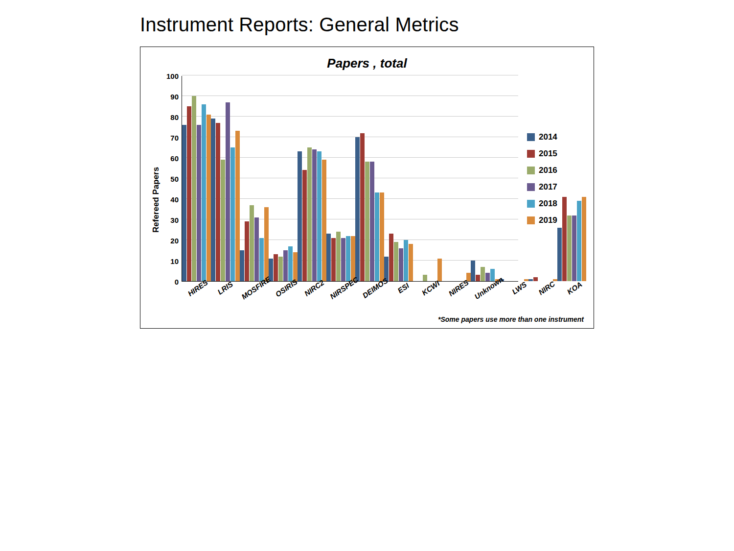Instrument Reports: General Metrics
Papers , total
Refereed Papers
100 90 80 70 60 50 40 30 20 10 0
2014
2015
2016
2017
2018
2019
HIRES
LRIS
MOSFIRE
OSIRIS
NIRC2
NIRSPEC
DEIMOS
ESI
KCWI
NIRES
Unknown
LWS
NIRC
KOA
*Some papers use more than one instrument